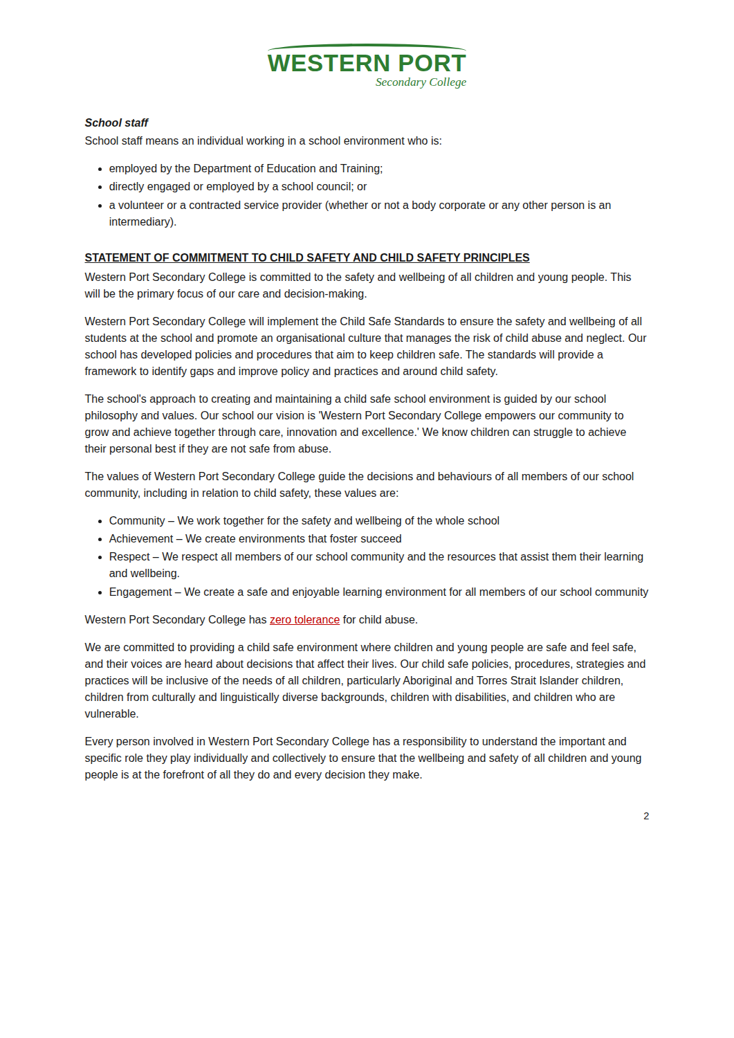WESTERN PORT
Secondary College
School staff
School staff means an individual working in a school environment who is:
employed by the Department of Education and Training;
directly engaged or employed by a school council; or
a volunteer or a contracted service provider (whether or not a body corporate or any other person is an intermediary).
STATEMENT OF COMMITMENT TO CHILD SAFETY AND CHILD SAFETY PRINCIPLES
Western Port Secondary College is committed to the safety and wellbeing of all children and young people. This will be the primary focus of our care and decision-making.
Western Port Secondary College will implement the Child Safe Standards to ensure the safety and wellbeing of all students at the school and promote an organisational culture that manages the risk of child abuse and neglect. Our school has developed policies and procedures that aim to keep children safe. The standards will provide a framework to identify gaps and improve policy and practices and around child safety.
The school's approach to creating and maintaining a child safe school environment is guided by our school philosophy and values. Our school our vision is 'Western Port Secondary College empowers our community to grow and achieve together through care, innovation and excellence.' We know children can struggle to achieve their personal best if they are not safe from abuse.
The values of Western Port Secondary College guide the decisions and behaviours of all members of our school community, including in relation to child safety, these values are:
Community – We work together for the safety and wellbeing of the whole school
Achievement – We create environments that foster succeed
Respect – We respect all members of our school community and the resources that assist them their learning and wellbeing.
Engagement – We create a safe and enjoyable learning environment for all members of our school community
Western Port Secondary College has zero tolerance for child abuse.
We are committed to providing a child safe environment where children and young people are safe and feel safe, and their voices are heard about decisions that affect their lives. Our child safe policies, procedures, strategies and practices will be inclusive of the needs of all children, particularly Aboriginal and Torres Strait Islander children, children from culturally and linguistically diverse backgrounds, children with disabilities, and children who are vulnerable.
Every person involved in Western Port Secondary College has a responsibility to understand the important and specific role they play individually and collectively to ensure that the wellbeing and safety of all children and young people is at the forefront of all they do and every decision they make.
2